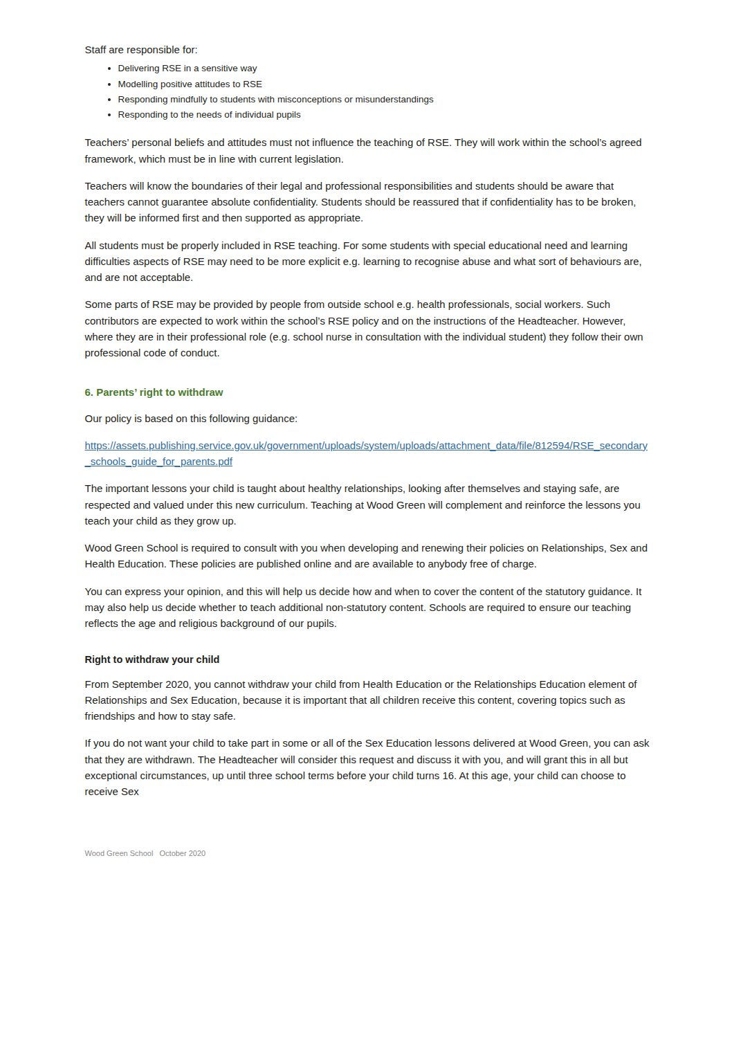Staff are responsible for:
Delivering RSE in a sensitive way
Modelling positive attitudes to RSE
Responding mindfully to students with misconceptions or misunderstandings
Responding to the needs of individual pupils
Teachers’ personal beliefs and attitudes must not influence the teaching of RSE. They will work within the school’s agreed framework, which must be in line with current legislation.
Teachers will know the boundaries of their legal and professional responsibilities and students should be aware that teachers cannot guarantee absolute confidentiality. Students should be reassured that if confidentiality has to be broken, they will be informed first and then supported as appropriate.
All students must be properly included in RSE teaching. For some students with special educational need and learning difficulties aspects of RSE may need to be more explicit e.g. learning to recognise abuse and what sort of behaviours are, and are not acceptable.
Some parts of RSE may be provided by people from outside school e.g. health professionals, social workers. Such contributors are expected to work within the school’s RSE policy and on the instructions of the Headteacher. However, where they are in their professional role (e.g. school nurse in consultation with the individual student) they follow their own professional code of conduct.
6. Parents’ right to withdraw
Our policy is based on this following guidance:
https://assets.publishing.service.gov.uk/government/uploads/system/uploads/attachment_data/file/812594/RSE_secondary_schools_guide_for_parents.pdf
The important lessons your child is taught about healthy relationships, looking after themselves and staying safe, are respected and valued under this new curriculum. Teaching at Wood Green will complement and reinforce the lessons you teach your child as they grow up.
Wood Green School is required to consult with you when developing and renewing their policies on Relationships, Sex and Health Education. These policies are published online and are available to anybody free of charge.
You can express your opinion, and this will help us decide how and when to cover the content of the statutory guidance. It may also help us decide whether to teach additional non-statutory content. Schools are required to ensure our teaching reflects the age and religious background of our pupils.
Right to withdraw your child
From September 2020, you cannot withdraw your child from Health Education or the Relationships Education element of Relationships and Sex Education, because it is important that all children receive this content, covering topics such as friendships and how to stay safe.
If you do not want your child to take part in some or all of the Sex Education lessons delivered at Wood Green, you can ask that they are withdrawn. The Headteacher will consider this request and discuss it with you, and will grant this in all but exceptional circumstances, up until three school terms before your child turns 16. At this age, your child can choose to receive Sex
Wood Green School October 2020